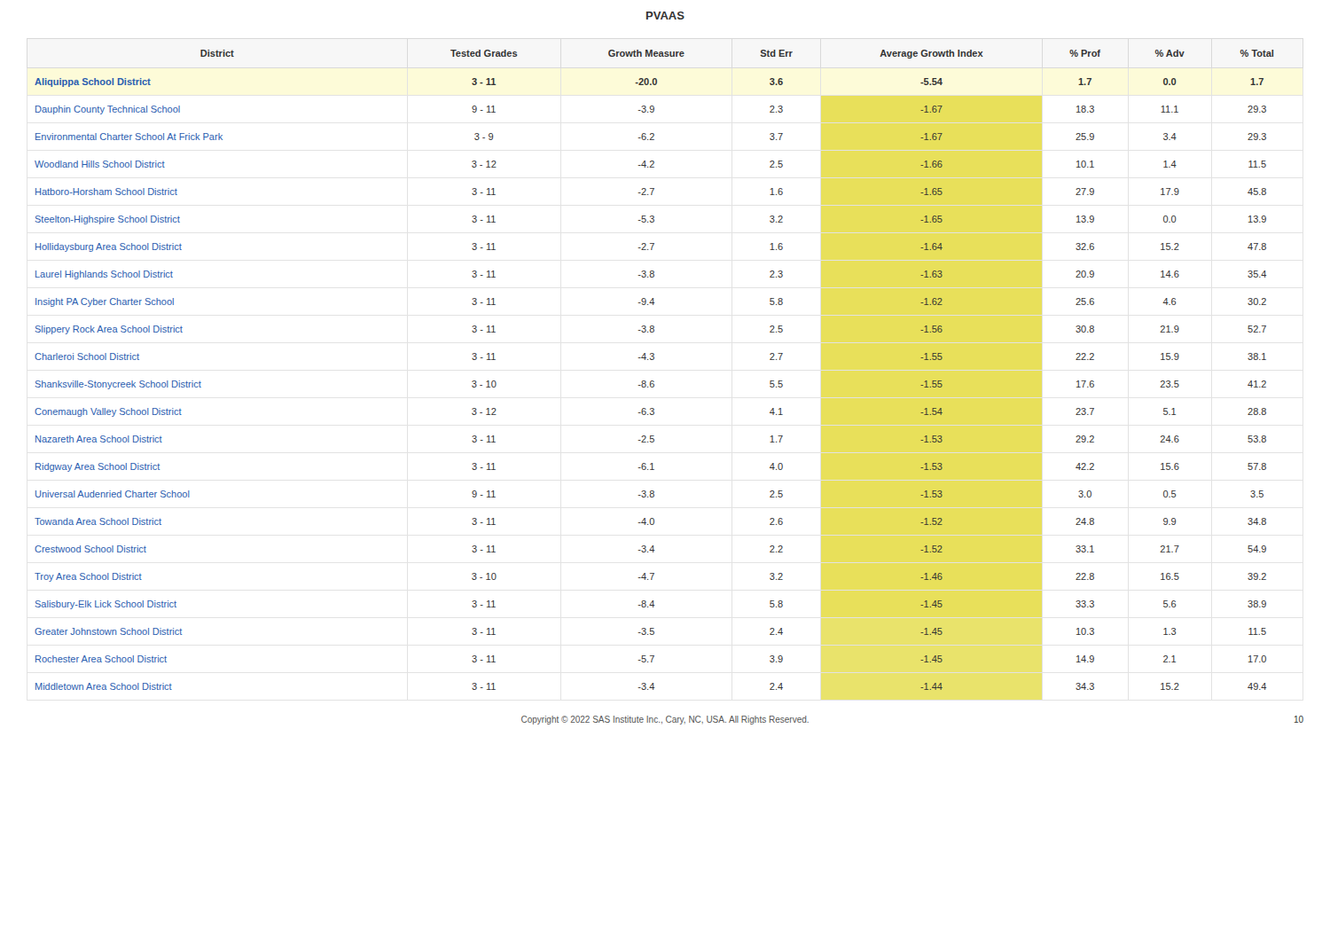PVAAS
| District | Tested Grades | Growth Measure | Std Err | Average Growth Index | % Prof | % Adv | % Total |
| --- | --- | --- | --- | --- | --- | --- | --- |
| Aliquippa School District | 3 - 11 | -20.0 | 3.6 | -5.54 | 1.7 | 0.0 | 1.7 |
| Dauphin County Technical School | 9 - 11 | -3.9 | 2.3 | -1.67 | 18.3 | 11.1 | 29.3 |
| Environmental Charter School At Frick Park | 3 - 9 | -6.2 | 3.7 | -1.67 | 25.9 | 3.4 | 29.3 |
| Woodland Hills School District | 3 - 12 | -4.2 | 2.5 | -1.66 | 10.1 | 1.4 | 11.5 |
| Hatboro-Horsham School District | 3 - 11 | -2.7 | 1.6 | -1.65 | 27.9 | 17.9 | 45.8 |
| Steelton-Highspire School District | 3 - 11 | -5.3 | 3.2 | -1.65 | 13.9 | 0.0 | 13.9 |
| Hollidaysburg Area School District | 3 - 11 | -2.7 | 1.6 | -1.64 | 32.6 | 15.2 | 47.8 |
| Laurel Highlands School District | 3 - 11 | -3.8 | 2.3 | -1.63 | 20.9 | 14.6 | 35.4 |
| Insight PA Cyber Charter School | 3 - 11 | -9.4 | 5.8 | -1.62 | 25.6 | 4.6 | 30.2 |
| Slippery Rock Area School District | 3 - 11 | -3.8 | 2.5 | -1.56 | 30.8 | 21.9 | 52.7 |
| Charleroi School District | 3 - 11 | -4.3 | 2.7 | -1.55 | 22.2 | 15.9 | 38.1 |
| Shanksville-Stonycreek School District | 3 - 10 | -8.6 | 5.5 | -1.55 | 17.6 | 23.5 | 41.2 |
| Conemaugh Valley School District | 3 - 12 | -6.3 | 4.1 | -1.54 | 23.7 | 5.1 | 28.8 |
| Nazareth Area School District | 3 - 11 | -2.5 | 1.7 | -1.53 | 29.2 | 24.6 | 53.8 |
| Ridgway Area School District | 3 - 11 | -6.1 | 4.0 | -1.53 | 42.2 | 15.6 | 57.8 |
| Universal Audenried Charter School | 9 - 11 | -3.8 | 2.5 | -1.53 | 3.0 | 0.5 | 3.5 |
| Towanda Area School District | 3 - 11 | -4.0 | 2.6 | -1.52 | 24.8 | 9.9 | 34.8 |
| Crestwood School District | 3 - 11 | -3.4 | 2.2 | -1.52 | 33.1 | 21.7 | 54.9 |
| Troy Area School District | 3 - 10 | -4.7 | 3.2 | -1.46 | 22.8 | 16.5 | 39.2 |
| Salisbury-Elk Lick School District | 3 - 11 | -8.4 | 5.8 | -1.45 | 33.3 | 5.6 | 38.9 |
| Greater Johnstown School District | 3 - 11 | -3.5 | 2.4 | -1.45 | 10.3 | 1.3 | 11.5 |
| Rochester Area School District | 3 - 11 | -5.7 | 3.9 | -1.45 | 14.9 | 2.1 | 17.0 |
| Middletown Area School District | 3 - 11 | -3.4 | 2.4 | -1.44 | 34.3 | 15.2 | 49.4 |
Copyright © 2022 SAS Institute Inc., Cary, NC, USA. All Rights Reserved. 10